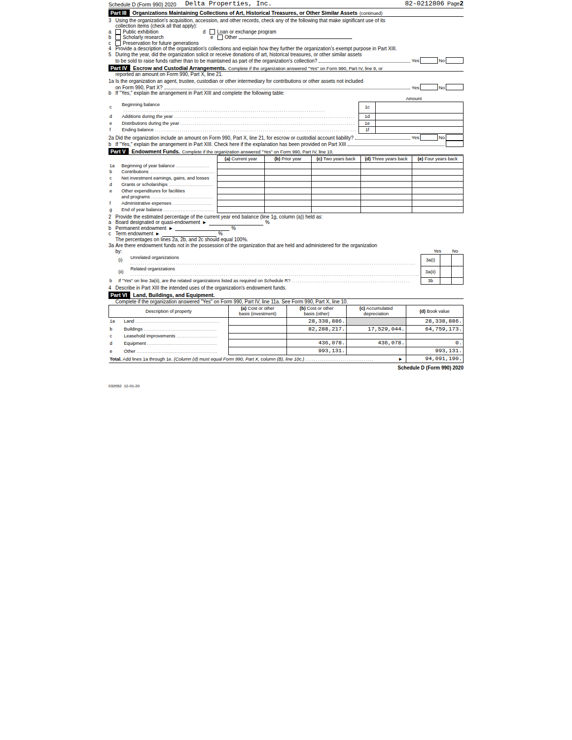Schedule D (Form 990) 2020
Delta Properties, Inc.
82-0212806Page 2
Part III
Organizations Maintaining Collections of Art, Historical Treasures, or Other Similar Assets(continued)
3
Using the organization's acquisition, accession, and other records, check any of the following that make significant use of its
collection items (check all that apply):
a
Public exhibition d Loan or exchange program
b
Scholarly research e Other
c
Preservation for future generations
4
Provide a description of the organization's collections and explain how they further the organization's exempt purpose in Part XIII.
5
During the year, did the organization solicit or receive donations of art, historical treasures, or other similar assets
to be sold to raise funds rather than to be maintained as part of the organization's collection? Yes No
Part IV
Escrow and Custodial Arrangements. Complete if the organization answered "Yes" on Form 990, Part IV, line 9, or
reported an amount on Form 990, Part X, line 21.
1a
Is the organization an agent, trustee, custodian or other intermediary for contributions or other assets not included
on Form 990, Part X? Yes No
b
If "Yes," explain the arrangement in Part XIII and complete the following table:
Amount
| c | Beginning balance ................................................................................................. | 1c | |
| d | Additions during the year ....................................................................................... | 1d | |
| e | Distributions during the year .................................................................................... | 1e | |
| f | Ending balance ................................................................................................. | 1f | |
2a
Did the organization include an amount on Form 990, Part X, line 21, for escrow or custodial account liability? Yes No
b
If "Yes," explain the arrangement in Part XIII. Check here if the explanation has been provided on Part XIII
Part V
Endowment Funds. Complete if the organization answered "Yes" on Form 990, Part IV, line 10.
| | | (a) Current year | (b) Prior year | (c) Two years back | (d) Three years back | (e) Four years back |
| 1a | Beginning of year balance ..................... | | | | | |
| b | Contributions ......................................... | | | | | |
| c | Net investment earnings, gains, and losses | | | | | |
| d | Grants or scholarships ............................ | | | | | |
| e | Other expenditures for facilities | | | | | |
| | and programs ....................................... | | | | | |
| f | Administrative expenses ......................... | | | | | |
| g | End of year balance ................................ | | | | | |
2
Provide the estimated percentage of the current year end balance (line 1g, column (a)) held as:
a
Board designated or quasi-endowment ► %
b
Permanent endowment ► %
c
Term endowment ► %
The percentages on lines 2a, 2b, and 2c should equal 100%.
3a
Are there endowment funds not in the possession of the organization that are held and administered for the organization
by: Yes No
| | (i) | Unrelated organizations ......................................................................................................................................... | 3a(i) | | |
| | (ii) | Related organizations ........................................................................................................................................... | 3a(ii) | | |
| b | If "Yes" on line 3a(ii), are the related organizations listed as required on Schedule R? ......................................................... | 3b | | |
4
Describe in Part XIII the intended uses of the organization's endowment funds.
Part VI
Land, Buildings, and Equipment.
Complete if the organization answered "Yes" on Form 990, Part IV, line 11a. See Form 990, Part X, line 10.
| Description of property | (a) Cost or other basis (investment) | (b) Cost or other basis (other) | (c) Accumulated depreciation | (d) Book value |
| 1a Land ..................................................... | | 28,338,886. | | 28,338,886. |
| b Buildings .............................................. | | 82,288,217. | 17,529,044. | 64,759,173. |
| c Leasehold improvements .......................... | | | | |
| d Equipment ............................................ | | 436,078. | 436,078. | 0. |
| e Other ................................................... | | 993,131. | | 993,131. |
| Total. Add lines 1a through 1e. (Column (d) must equal Form 990, Part X, column (B), line 10c.) ................................. ► | 94,091,190. |
Schedule D (Form 990) 2020
032052 12-01-20